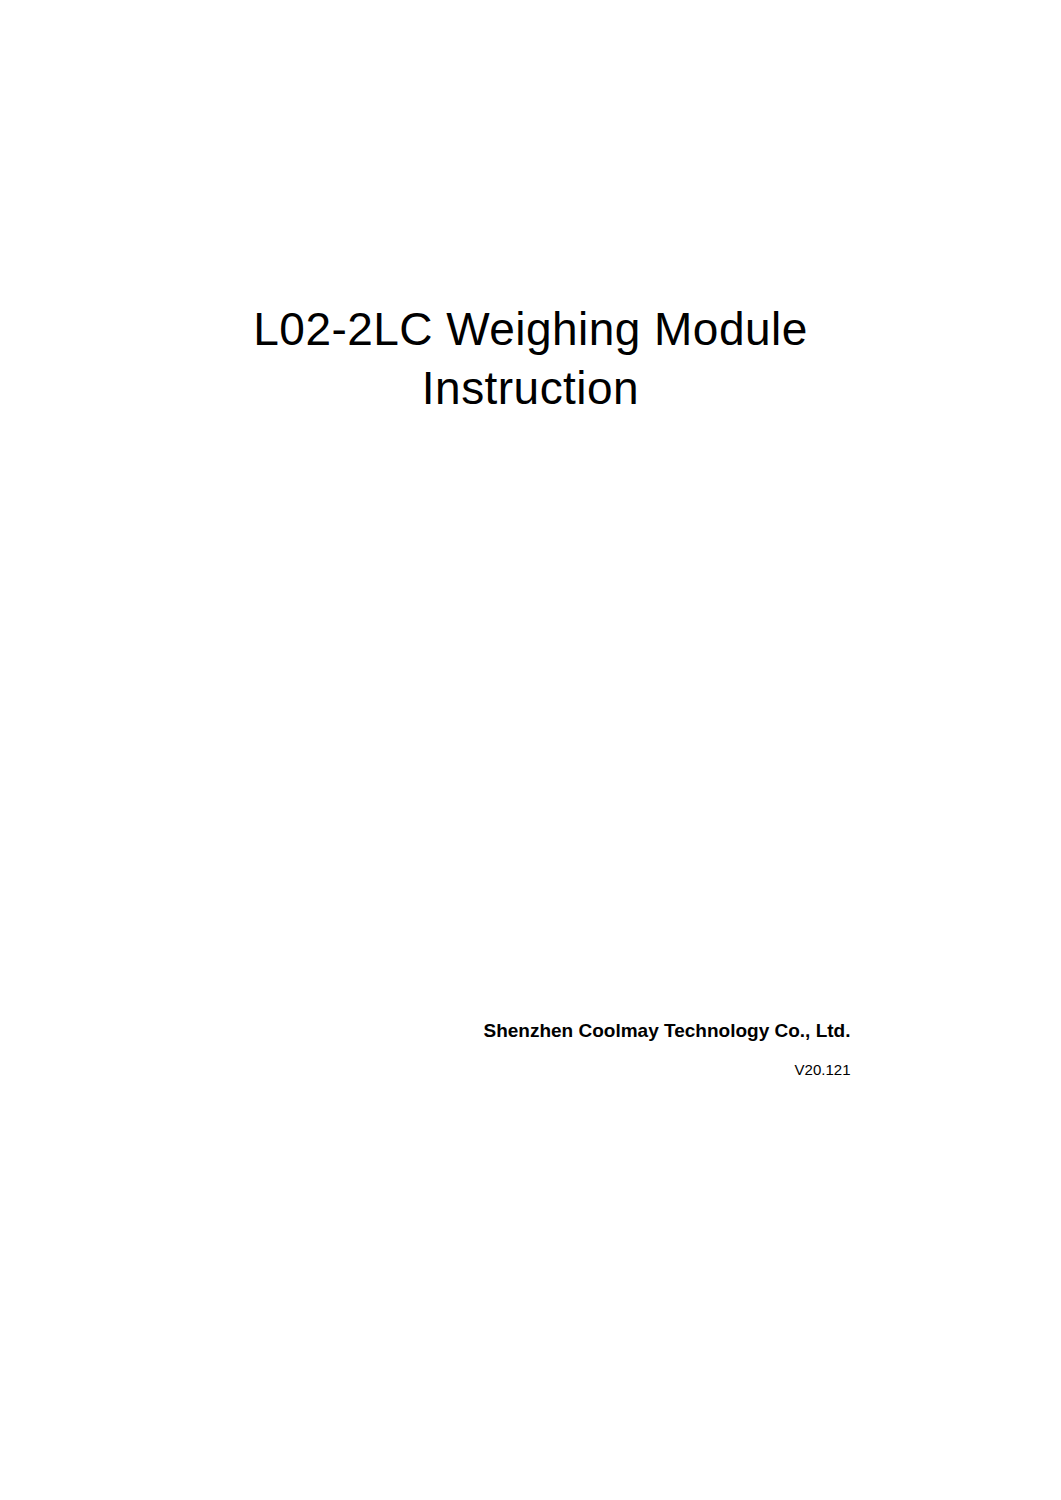L02-2LC Weighing Module Instruction
Shenzhen Coolmay Technology Co., Ltd.
V20.121